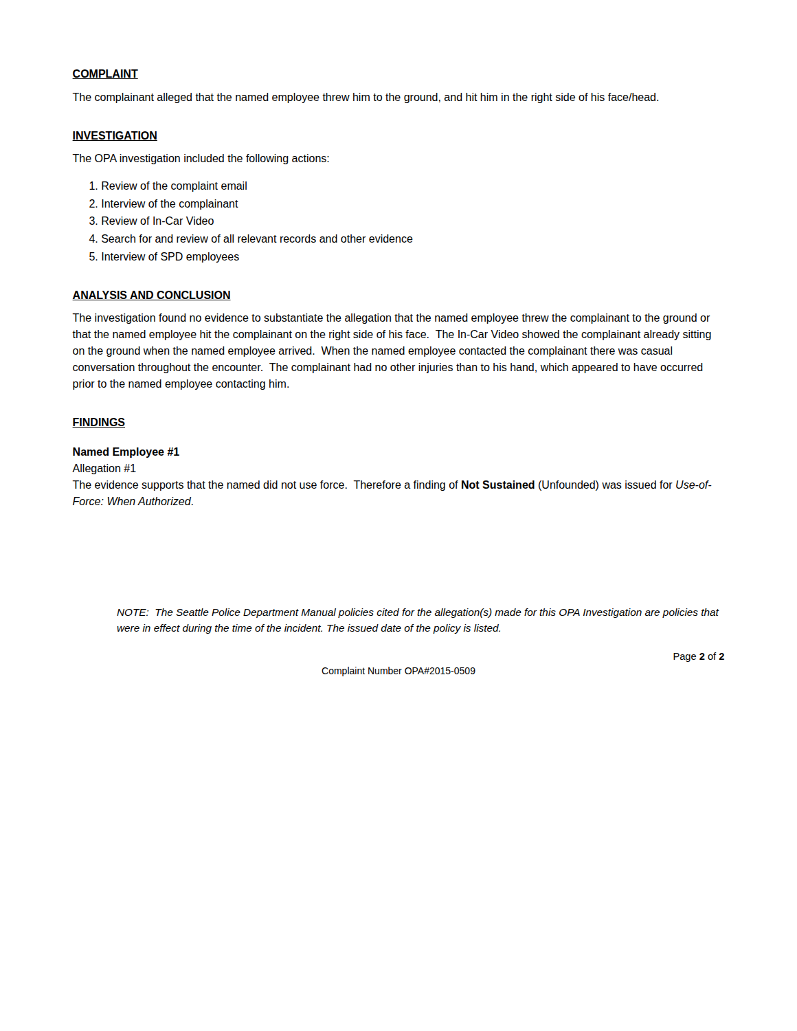COMPLAINT
The complainant alleged that the named employee threw him to the ground, and hit him in the right side of his face/head.
INVESTIGATION
The OPA investigation included the following actions:
Review of the complaint email
Interview of the complainant
Review of In-Car Video
Search for and review of all relevant records and other evidence
Interview of SPD employees
ANALYSIS AND CONCLUSION
The investigation found no evidence to substantiate the allegation that the named employee threw the complainant to the ground or that the named employee hit the complainant on the right side of his face. The In-Car Video showed the complainant already sitting on the ground when the named employee arrived. When the named employee contacted the complainant there was casual conversation throughout the encounter. The complainant had no other injuries than to his hand, which appeared to have occurred prior to the named employee contacting him.
FINDINGS
Named Employee #1
Allegation #1
The evidence supports that the named did not use force. Therefore a finding of Not Sustained (Unfounded) was issued for Use-of-Force: When Authorized.
NOTE: The Seattle Police Department Manual policies cited for the allegation(s) made for this OPA Investigation are policies that were in effect during the time of the incident. The issued date of the policy is listed.
Page 2 of 2
Complaint Number OPA#2015-0509